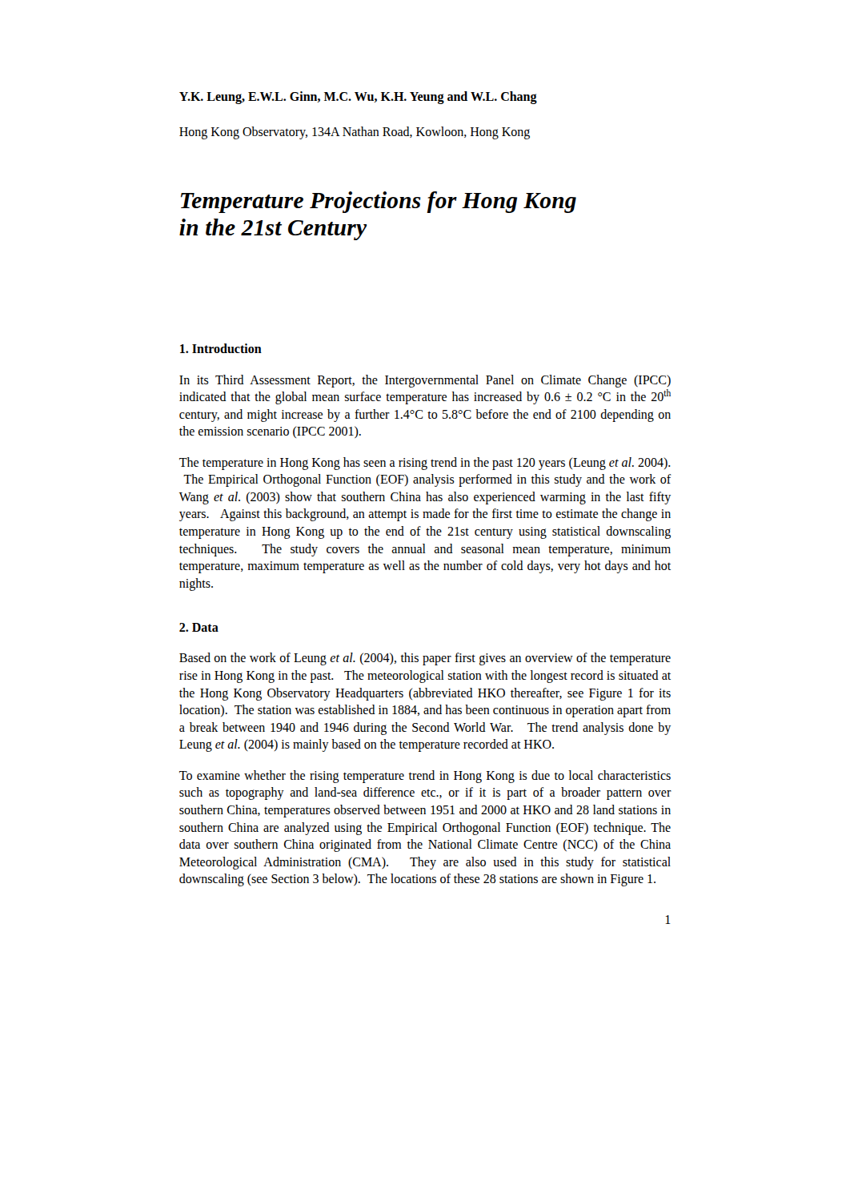Y.K. Leung, E.W.L. Ginn, M.C. Wu, K.H. Yeung and W.L. Chang
Hong Kong Observatory, 134A Nathan Road, Kowloon, Hong Kong
Temperature Projections for Hong Kong
in the 21st Century
1. Introduction
In its Third Assessment Report, the Intergovernmental Panel on Climate Change (IPCC) indicated that the global mean surface temperature has increased by 0.6 ± 0.2 °C in the 20th century, and might increase by a further 1.4°C to 5.8°C before the end of 2100 depending on the emission scenario (IPCC 2001).
The temperature in Hong Kong has seen a rising trend in the past 120 years (Leung et al. 2004). The Empirical Orthogonal Function (EOF) analysis performed in this study and the work of Wang et al. (2003) show that southern China has also experienced warming in the last fifty years. Against this background, an attempt is made for the first time to estimate the change in temperature in Hong Kong up to the end of the 21st century using statistical downscaling techniques. The study covers the annual and seasonal mean temperature, minimum temperature, maximum temperature as well as the number of cold days, very hot days and hot nights.
2. Data
Based on the work of Leung et al. (2004), this paper first gives an overview of the temperature rise in Hong Kong in the past. The meteorological station with the longest record is situated at the Hong Kong Observatory Headquarters (abbreviated HKO thereafter, see Figure 1 for its location). The station was established in 1884, and has been continuous in operation apart from a break between 1940 and 1946 during the Second World War. The trend analysis done by Leung et al. (2004) is mainly based on the temperature recorded at HKO.
To examine whether the rising temperature trend in Hong Kong is due to local characteristics such as topography and land-sea difference etc., or if it is part of a broader pattern over southern China, temperatures observed between 1951 and 2000 at HKO and 28 land stations in southern China are analyzed using the Empirical Orthogonal Function (EOF) technique. The data over southern China originated from the National Climate Centre (NCC) of the China Meteorological Administration (CMA). They are also used in this study for statistical downscaling (see Section 3 below). The locations of these 28 stations are shown in Figure 1.
1